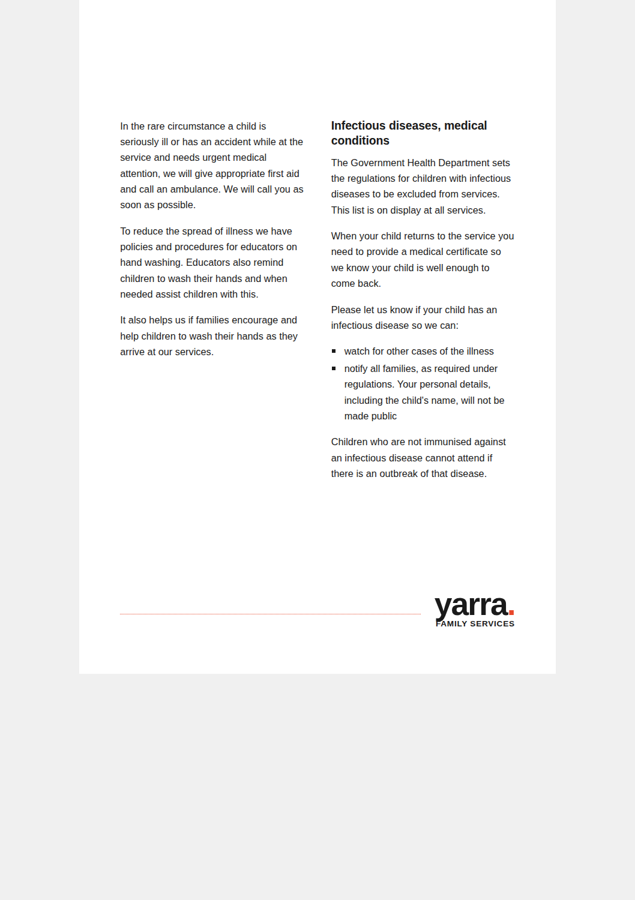In the rare circumstance a child is seriously ill or has an accident while at the service and needs urgent medical attention, we will give appropriate first aid and call an ambulance. We will call you as soon as possible.
To reduce the spread of illness we have policies and procedures for educators on hand washing. Educators also remind children to wash their hands and when needed assist children with this.
It also helps us if families encourage and help children to wash their hands as they arrive at our services.
Infectious diseases, medical conditions
The Government Health Department sets the regulations for children with infectious diseases to be excluded from services. This list is on display at all services.
When your child returns to the service you need to provide a medical certificate so we know your child is well enough to come back.
Please let us know if your child has an infectious disease so we can:
watch for other cases of the illness
notify all families, as required under regulations. Your personal details, including the child's name, will not be made public
Children who are not immunised against an infectious disease cannot attend if there is an outbreak of that disease.
yarra.
FAMILY SERVICES